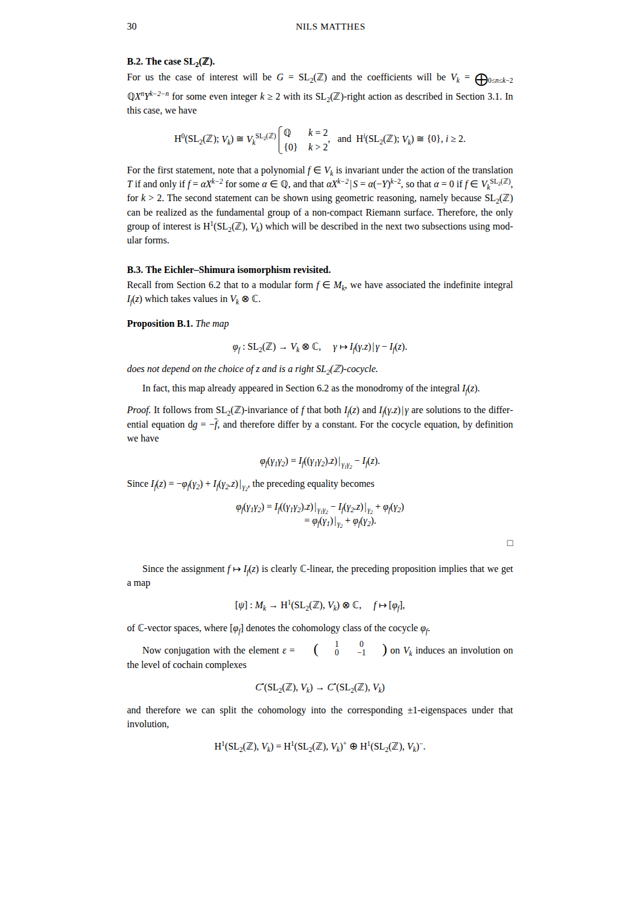30 NILS MATTHES
B.2. The case SL2(ℤ).
For us the case of interest will be G = SL2(ℤ) and the coefficients will be Vk = ⨁0≤n≤k−2 ℚXnYk−2−n for some even integer k ≥ 2 with its SL2(ℤ)-right action as described in Section 3.1. In this case, we have
H0(SL2(ℤ); Vk) ≅ VkSL2(ℤ) ℚk = 2 {0}k > 2 , and Hi(SL2(ℤ); Vk) ≅ {0}, i ≥ 2.
For the first statement, note that a polynomial f ∈ Vk is invariant under the action of the translation T if and only if f = αXk−2 for some α ∈ ℚ, and that αXk−2|S = α(−Y)k−2, so that α = 0 if f ∈ VkSL2(ℤ), for k > 2. The second statement can be shown using geometric reasoning, namely because SL2(ℤ) can be realized as the fundamental group of a non-compact Riemann surface. Therefore, the only group of interest is H1(SL2(ℤ), Vk) which will be described in the next two subsections using modular forms.
B.3. The Eichler–Shimura isomorphism revisited.
Recall from Section 6.2 that to a modular form f ∈ Mk, we have associated the indefinite integral If(z) which takes values in Vk ⊗ ℂ.
Proposition B.1. The map
φf : SL2(ℤ) → Vk ⊗ ℂ, γ ↦ If(γ.z)|γ − If(z).
does not depend on the choice of z and is a right SL2(ℤ)-cocycle.
In fact, this map already appeared in Section 6.2 as the monodromy of the integral If(z).
Proof. It follows from SL2(ℤ)-invariance of f that both If(z) and If(γ.z)|γ are solutions to the differential equation dg = −f, and therefore differ by a constant. For the cocycle equation, by definition we have
φf(γ1γ2) = If((γ1γ2).z)|γ1γ2 − If(z).
Since If(z) = −φf(γ2) + If(γ2.z)|γ2, the preceding equality becomes
φf(γ1γ2) = If((γ1γ2).z)|γ1γ2 − If(γ2.z)|γ2 + φf(γ2)
= φf(γ1)|γ2 + φf(γ2).
□
Since the assignment f ↦ If(z) is clearly ℂ-linear, the preceding proposition implies that we get a map
[ψ] : Mk → H1(SL2(ℤ), Vk) ⊗ ℂ, f ↦ [φf],
of ℂ-vector spaces, where [φf] denotes the cohomology class of the cocycle φf.
Now conjugation with the element ε = (100−1) on Vk induces an involution on the level of cochain complexes
C•(SL2(ℤ), Vk) → C•(SL2(ℤ), Vk)
and therefore we can split the cohomology into the corresponding ±1-eigenspaces under that involution,
H1(SL2(ℤ), Vk) = H1(SL2(ℤ), Vk)+ ⊕ H1(SL2(ℤ), Vk)−.